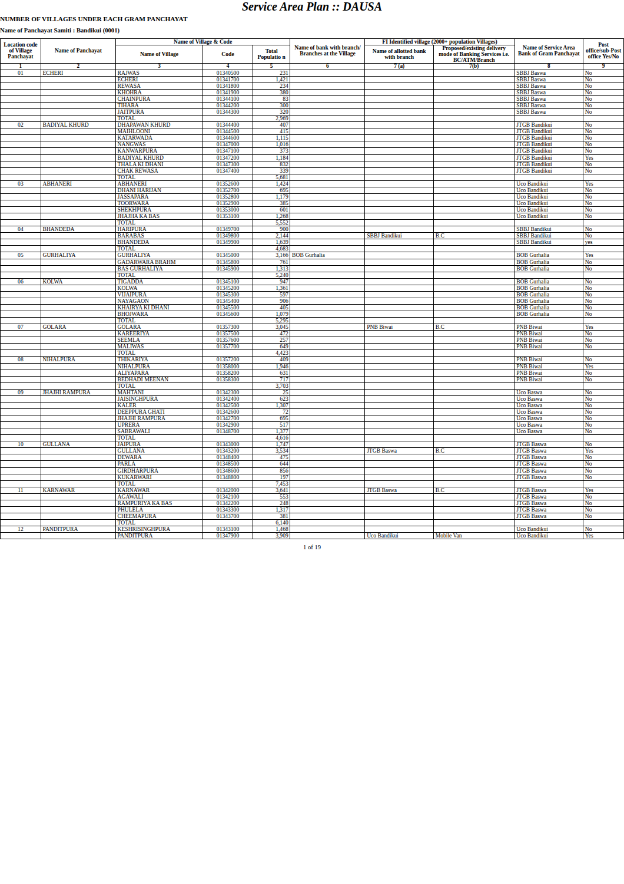Service Area Plan :: DAUSA
NUMBER OF VILLAGES UNDER EACH GRAM PANCHAYAT
Name of Panchayat Samiti : Bandikui (0001)
| Location code of Village Panchayat | Name of Panchayat | Name of Village & Code | Name of bank with branch/ Branches at the Village | FI Identified village (2000+ population Villages) | Name of Service Area Bank of Gram Panchayat | Post office/sub-Post office Yes/No |
| --- | --- | --- | --- | --- | --- | --- |
| Name of Village | Code | Total Populatio n | Name of allotted bank with branch | Proposed/existing delivery mode of Banking Services i.e. BC/ATM/Branch |
| 1 | 2 | 3 | 4 | 5 | 6 | 7 (a) | 7(b) | 8 | 9 |
| 01 | ECHERI | RAJWAS | 01340500 | 231 | | | | SBBJ Baswa | No |
| | | ECHERI | 01341700 | 1,421 | | | | SBBJ Baswa | No |
| | | REWASA | 01341800 | 234 | | | | SBBJ Baswa | No |
| | | KHOHRA | 01341900 | 380 | | | | SBBJ Baswa | No |
| | | CHAINPURA | 01344100 | 83 | | | | SBBJ Baswa | No |
| | | TIHARA | 01344200 | 300 | | | | SBBJ Baswa | No |
| | | JAITPURA | 01344300 | 320 | | | | SBBJ Baswa | No |
| | | TOTAL | | 2,969 | | | | | |
| 02 | BADIYAL KHURD | DHAPAWAN KHURD | 01344400 | 407 | | | | JTGB Bandikui | No |
| | | MAIHLOONI | 01344500 | 415 | | | | JTGB Bandikui | No |
| | | KATARWADA | 01344600 | 1,115 | | | | JTGB Bandikui | No |
| | | NANGWAS | 01347000 | 1,016 | | | | JTGB Bandikui | No |
| | | KANWARPURA | 01347100 | 373 | | | | JTGB Bandikui | No |
| | | BADIYAL KHURD | 01347200 | 1,184 | | | | JTGB Bandikui | Yes |
| | | THALA KI DHANI | 01347300 | 832 | | | | JTGB Bandikui | No |
| | | CHAK REWASA | 01347400 | 339 | | | | JTGB Bandikui | No |
| | | TOTAL | | 5,681 | | | | | |
| 03 | ABHANERI | ABHANERI | 01352600 | 1,424 | | | | Uco Bandikui | Yes |
| | | DHANI HARIJAN | 01352700 | 695 | | | | Uco Bandikui | No |
| | | JASSAPARA | 01352800 | 1,179 | | | | Uco Bandikui | No |
| | | TOORWARA | 01352900 | 385 | | | | Uco Bandikui | No |
| | | SHEKHPURA | 01353000 | 601 | | | | Uco Bandikui | No |
| | | JHAJHA KA BAS | 01353100 | 1,268 | | | | Uco Bandikui | No |
| | | TOTAL | | 5,552 | | | | | |
| 04 | BHANDEDA | HARIPURA | 01349700 | 900 | | | | SBBJ Bandikui | No |
| | | BARABAS | 01349800 | 2,144 | | SBBJ Bandikui | B.C | SBBJ Bandikui | No |
| | | BHANDEDA | 01349900 | 1,639 | | | | SBBJ Bandikui | yes |
| | | TOTAL | | 4,683 | | | | | |
| 05 | GURHALIYA | GURHALIYA | 01345000 | 3,166 | BOB Gurhalia | | | BOB Gurhalia | Yes |
| | | GADARWARA BRAHM | 01345800 | 761 | | | | BOB Gurhalia | No |
| | | BAS GURHALIYA | 01345900 | 1,313 | | | | BOB Gurhalia | No |
| | | TOTAL | | 5,240 | | | | | |
| 06 | KOLWA | TIGADDA | 01345100 | 947 | | | | BOB Gurhalia | No |
| | | KOLWA | 01345200 | 1,361 | | | | BOB Gurhalia | No |
| | | VIJAIPURA | 01345300 | 597 | | | | BOB Gurhalia | No |
| | | NAYAGAON | 01345400 | 906 | | | | BOB Gurhalia | No |
| | | KHAIRYA KI DHANI | 01345500 | 405 | | | | BOB Gurhalia | No |
| | | BHOJWARA | 01345600 | 1,079 | | | | BOB Gurhalia | No |
| | | TOTAL | | 5,295 | | | | | |
| 07 | GOLARA | GOLARA | 01357300 | 3,045 | | PNB Biwai | B.C | PNB Biwai | Yes |
| | | KAREERIYA | 01357500 | 472 | | | | PNB Biwai | No |
| | | SEEMLA | 01357600 | 257 | | | | PNB Biwai | No |
| | | MALIWAS | 01357700 | 649 | | | | PNB Biwai | No |
| | | TOTAL | | 4,423 | | | | | |
| 08 | NIHALPURA | THIKARIYA | 01357200 | 409 | | | | PNB Biwai | No |
| | | NIHALPURA | 01358000 | 1,946 | | | | PNB Biwai | Yes |
| | | ALIYAPARA | 01358200 | 631 | | | | PNB Biwai | No |
| | | BEDHADI MEENAN | 01358300 | 717 | | | | PNB Biwai | No |
| | | TOTAL | | 3,703 | | | | | |
| 09 | JHAJHI RAMPURA | MAHTANI | 01342300 | 25 | | | | Uco Baswa | No |
| | | JAISINGHPURA | 01342400 | 623 | | | | Uco Baswa | No |
| | | KALER | 01342500 | 1,307 | | | | Uco Baswa | No |
| | | DEEPPURA GHATI | 01342600 | 72 | | | | Uco Baswa | No |
| | | JHAJHI RAMPURA | 01342700 | 695 | | | | Uco Baswa | No |
| | | UPRERA | 01342900 | 517 | | | | Uco Baswa | No |
| | | SABRAWALI | 01348700 | 1,377 | | | | Uco Baswa | No |
| | | TOTAL | | 4,616 | | | | | |
| 10 | GULLANA | JAIPURA | 01343000 | 1,747 | | | | JTGB Baswa | No |
| | | GULLANA | 01343200 | 3,534 | | JTGB Baswa | B.C | JTGB Baswa | Yes |
| | | DEWARA | 01348400 | 475 | | | | JTGB Baswa | No |
| | | PARLA | 01348500 | 644 | | | | JTGB Baswa | No |
| | | GIRDHARPURA | 01348600 | 856 | | | | JTGB Baswa | No |
| | | KUKARWARI | 01348800 | 197 | | | | JTGB Baswa | No |
| | | TOTAL | | 7,453 | | | | | |
| 11 | KARNAWAR | KARNAWAR | 01342000 | 3,641 | | JTGB Baswa | B.C | JTGB Baswa | Yes |
| | | AGAWALI | 01342100 | 553 | | | | JTGB Baswa | No |
| | | RAMPURIYA KA BAS | 01342200 | 248 | | | | JTGB Baswa | No |
| | | PHULELA | 01343300 | 1,317 | | | | JTGB Baswa | No |
| | | CHEEMAPURA | 01343700 | 381 | | | | JTGB Baswa | No |
| | | TOTAL | | 6,140 | | | | | |
| 12 | PANDITPURA | KESHRISINGHPURA | 01343100 | 1,468 | | | | Uco Bandikui | No |
| | | PANDITPURA | 01347900 | 3,909 | | Uco Bandikui | Mobile Van | Uco Bandikui | Yes |
1 of 19